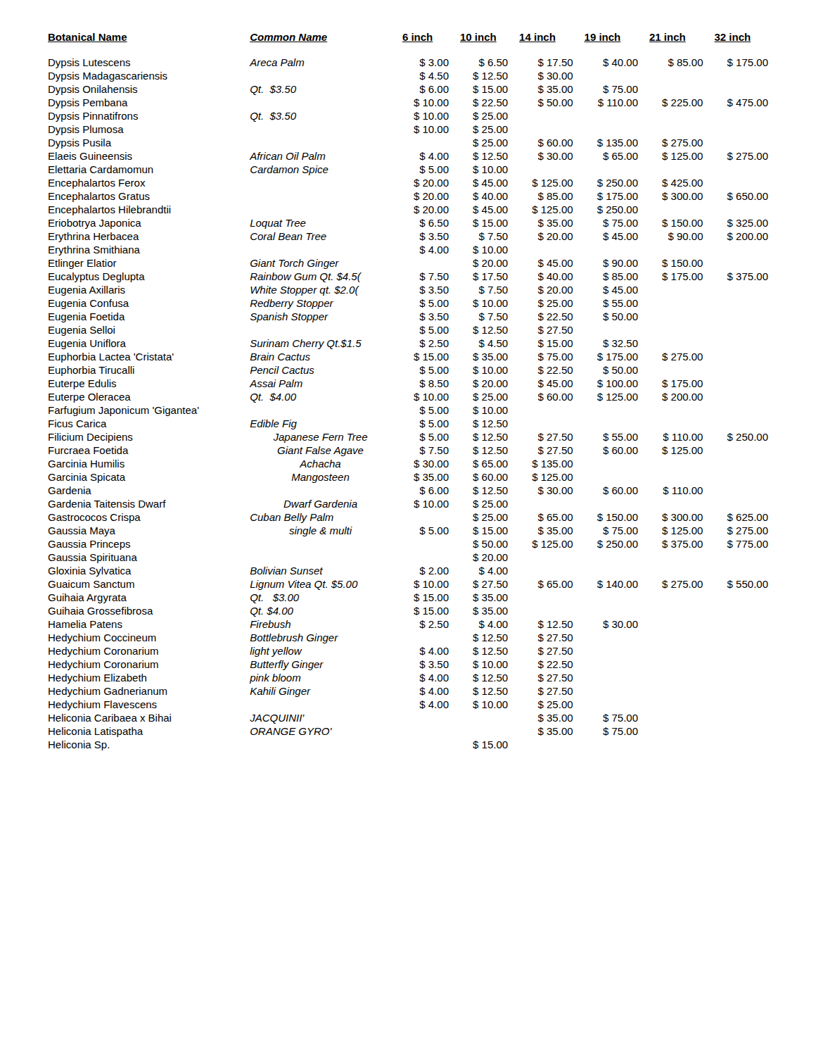| Botanical Name | Common Name | 6 inch | 10 inch | 14 inch | 19 inch | 21 inch | 32 inch |
| --- | --- | --- | --- | --- | --- | --- | --- |
| Dypsis Lutescens | Areca Palm | $ 3.00 | $ 6.50 | $ 17.50 | $ 40.00 | $ 85.00 | $ 175.00 |
| Dypsis Madagascariensis | | $ 4.50 | $ 12.50 | $ 30.00 | | | |
| Dypsis Onilahensis | Qt. $3.50 | $ 6.00 | $ 15.00 | $ 35.00 | $ 75.00 | | |
| Dypsis Pembana | | $ 10.00 | $ 22.50 | $ 50.00 | $ 110.00 | $ 225.00 | $ 475.00 |
| Dypsis Pinnatifrons | Qt. $3.50 | $ 10.00 | $ 25.00 | | | | |
| Dypsis Plumosa | | $ 10.00 | $ 25.00 | | | | |
| Dypsis Pusila | | | $ 25.00 | $ 60.00 | $ 135.00 | $ 275.00 | |
| Elaeis Guineensis | African Oil Palm | $ 4.00 | $ 12.50 | $ 30.00 | $ 65.00 | $ 125.00 | $ 275.00 |
| Elettaria Cardamomun | Cardamon Spice | $ 5.00 | $ 10.00 | | | | |
| Encephalartos Ferox | | $ 20.00 | $ 45.00 | $ 125.00 | $ 250.00 | $ 425.00 | |
| Encephalartos Gratus | | $ 20.00 | $ 40.00 | $ 85.00 | $ 175.00 | $ 300.00 | $ 650.00 |
| Encephalartos Hilebrandtii | | $ 20.00 | $ 45.00 | $ 125.00 | $ 250.00 | | |
| Eriobotrya Japonica | Loquat Tree | $ 6.50 | $ 15.00 | $ 35.00 | $ 75.00 | $ 150.00 | $ 325.00 |
| Erythrina Herbacea | Coral Bean Tree | $ 3.50 | $ 7.50 | $ 20.00 | $ 45.00 | $ 90.00 | $ 200.00 |
| Erythrina Smithiana | | $ 4.00 | $ 10.00 | | | | |
| Etlinger Elatior | Giant Torch Ginger | | $ 20.00 | $ 45.00 | $ 90.00 | $ 150.00 | |
| Eucalyptus Deglupta | Rainbow Gum Qt. $4.5( | $ 7.50 | $ 17.50 | $ 40.00 | $ 85.00 | $ 175.00 | $ 375.00 |
| Eugenia Axillaris | White Stopper qt. $2.0( | $ 3.50 | $ 7.50 | $ 20.00 | $ 45.00 | | |
| Eugenia Confusa | Redberry Stopper | $ 5.00 | $ 10.00 | $ 25.00 | $ 55.00 | | |
| Eugenia Foetida | Spanish Stopper | $ 3.50 | $ 7.50 | $ 22.50 | $ 50.00 | | |
| Eugenia Selloi | | $ 5.00 | $ 12.50 | $ 27.50 | | | |
| Eugenia Uniflora | Surinam Cherry Qt.$1.5 | $ 2.50 | $ 4.50 | $ 15.00 | $ 32.50 | | |
| Euphorbia Lactea 'Cristata' | Brain Cactus | $ 15.00 | $ 35.00 | $ 75.00 | $ 175.00 | $ 275.00 | |
| Euphorbia Tirucalli | Pencil Cactus | $ 5.00 | $ 10.00 | $ 22.50 | $ 50.00 | | |
| Euterpe Edulis | Assai Palm | $ 8.50 | $ 20.00 | $ 45.00 | $ 100.00 | $ 175.00 | |
| Euterpe Oleracea | Qt. $4.00 | $ 10.00 | $ 25.00 | $ 60.00 | $ 125.00 | $ 200.00 | |
| Farfugium Japonicum 'Gigantea' | | $ 5.00 | $ 10.00 | | | | |
| Ficus Carica | Edible Fig | $ 5.00 | $ 12.50 | | | | |
| Filicium Decipiens | Japanese Fern Tree | $ 5.00 | $ 12.50 | $ 27.50 | $ 55.00 | $ 110.00 | $ 250.00 |
| Furcraea Foetida | Giant False Agave | $ 7.50 | $ 12.50 | $ 27.50 | $ 60.00 | $ 125.00 | |
| Garcinia Humilis | Achacha | $ 30.00 | $ 65.00 | $ 135.00 | | | |
| Garcinia Spicata | Mangosteen | $ 35.00 | $ 60.00 | $ 125.00 | | | |
| Gardenia | | $ 6.00 | $ 12.50 | $ 30.00 | $ 60.00 | $ 110.00 | |
| Gardenia Taitensis Dwarf | Dwarf Gardenia | $ 10.00 | $ 25.00 | | | | |
| Gastrococos Crispa | Cuban Belly Palm | | $ 25.00 | $ 65.00 | $ 150.00 | $ 300.00 | $ 625.00 |
| Gaussia Maya | single & multi | $ 5.00 | $ 15.00 | $ 35.00 | $ 75.00 | $ 125.00 | $ 275.00 |
| Gaussia Princeps | | | $ 50.00 | $ 125.00 | $ 250.00 | $ 375.00 | $ 775.00 |
| Gaussia Spirituana | | | $ 20.00 | | | | |
| Gloxinia Sylvatica | Bolivian Sunset | $ 2.00 | $ 4.00 | | | | |
| Guaicum Sanctum | Lignum Vitea Qt. $5.00 | $ 10.00 | $ 27.50 | $ 65.00 | $ 140.00 | $ 275.00 | $ 550.00 |
| Guihaia Argyrata | Qt. $3.00 | $ 15.00 | $ 35.00 | | | | |
| Guihaia Grossefibrosa | Qt. $4.00 | $ 15.00 | $ 35.00 | | | | |
| Hamelia Patens | Firebush | $ 2.50 | $ 4.00 | $ 12.50 | $ 30.00 | | |
| Hedychium Coccineum | Bottlebrush Ginger | | $ 12.50 | $ 27.50 | | | |
| Hedychium Coronarium | light yellow | $ 4.00 | $ 12.50 | $ 27.50 | | | |
| Hedychium Coronarium | Butterfly Ginger | $ 3.50 | $ 10.00 | $ 22.50 | | | |
| Hedychium Elizabeth | pink bloom | $ 4.00 | $ 12.50 | $ 27.50 | | | |
| Hedychium Gadnerianum | Kahili Ginger | $ 4.00 | $ 12.50 | $ 27.50 | | | |
| Hedychium Flavescens | | $ 4.00 | $ 10.00 | $ 25.00 | | | |
| Heliconia Caribaea x Bihai | JACQUINII' | | | $ 35.00 | $ 75.00 | | |
| Heliconia Latispatha | ORANGE GYRO' | | | $ 35.00 | $ 75.00 | | |
| Heliconia Sp. | | | $ 15.00 | | | | |